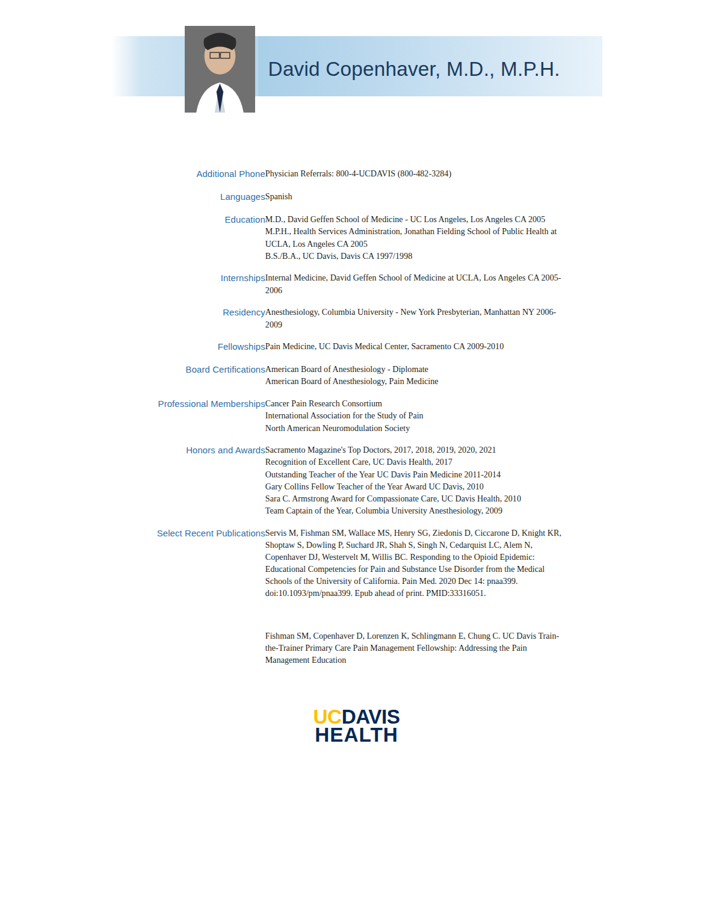David Copenhaver, M.D., M.P.H.
| Additional Phone | Physician Referrals: 800-4-UCDAVIS (800-482-3284) |
| Languages | Spanish |
| Education | M.D., David Geffen School of Medicine - UC Los Angeles, Los Angeles CA 2005 M.P.H., Health Services Administration, Jonathan Fielding School of Public Health at UCLA, Los Angeles CA 2005 B.S./B.A., UC Davis, Davis CA 1997/1998 |
| Internships | Internal Medicine, David Geffen School of Medicine at UCLA, Los Angeles CA 2005-2006 |
| Residency | Anesthesiology, Columbia University - New York Presbyterian, Manhattan NY 2006-2009 |
| Fellowships | Pain Medicine, UC Davis Medical Center, Sacramento CA 2009-2010 |
| Board Certifications | American Board of Anesthesiology - Diplomate American Board of Anesthesiology, Pain Medicine |
| Professional Memberships | Cancer Pain Research Consortium International Association for the Study of Pain North American Neuromodulation Society |
| Honors and Awards | Sacramento Magazine's Top Doctors, 2017, 2018, 2019, 2020, 2021 Recognition of Excellent Care, UC Davis Health, 2017 Outstanding Teacher of the Year UC Davis Pain Medicine 2011-2014 Gary Collins Fellow Teacher of the Year Award UC Davis, 2010 Sara C. Armstrong Award for Compassionate Care, UC Davis Health, 2010 Team Captain of the Year, Columbia University Anesthesiology, 2009 |
| Select Recent Publications | Servis M, Fishman SM, Wallace MS, Henry SG, Ziedonis D, Ciccarone D, Knight KR, Shoptaw S, Dowling P, Suchard JR, Shah S, Singh N, Cedarquist LC, Alem N, Copenhaver DJ, Westervelt M, Willis BC. Responding to the Opioid Epidemic: Educational Competencies for Pain and Substance Use Disorder from the Medical Schools of the University of California. Pain Med. 2020 Dec 14: pnaa399. doi:10.1093/pm/pnaa399. Epub ahead of print. PMID:33316051. Fishman SM, Copenhaver D, Lorenzen K, Schlingmann E, Chung C. UC Davis Train-the-Trainer Primary Care Pain Management Fellowship: Addressing the Pain Management Education |
UC DAVIS
HEALTH